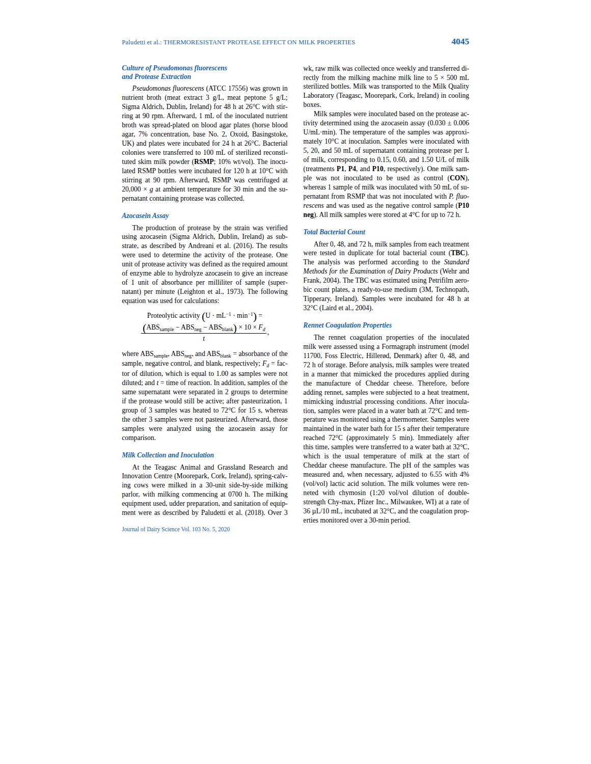Paludetti et al.: THERMORESISTANT PROTEASE EFFECT ON MILK PROPERTIES 4045
Culture of Pseudomonas fluorescens
and Protease Extraction
Pseudomonas fluorescens (ATCC 17556) was grown in nutrient broth (meat extract 3 g/L, meat peptone 5 g/L; Sigma Aldrich, Dublin, Ireland) for 48 h at 26°C with stirring at 90 rpm. Afterward, 1 mL of the inoculated nutrient broth was spread-plated on blood agar plates (horse blood agar, 7% concentration, base No. 2, Oxoid, Basingstoke, UK) and plates were incubated for 24 h at 26°C. Bacterial colonies were transferred to 100 mL of sterilized reconstituted skim milk powder (RSMP; 10% wt/vol). The inoculated RSMP bottles were incubated for 120 h at 10°C with stirring at 90 rpm. Afterward, RSMP was centrifuged at 20,000 × g at ambient temperature for 30 min and the supernatant containing protease was collected.
Azocasein Assay
The production of protease by the strain was verified using azocasein (Sigma Aldrich, Dublin, Ireland) as substrate, as described by Andreani et al. (2016). The results were used to determine the activity of the protease. One unit of protease activity was defined as the required amount of enzyme able to hydrolyze azocasein to give an increase of 1 unit of absorbance per milliliter of sample (supernatant) per minute (Leighton et al., 1973). The following equation was used for calculations:
Proteolytic activity (U · mL−1 · min−1) = (ABSsample − ABSneg − ABSblank) × 10 × Fd t ,
where ABSsample, ABSneg, and ABSblank = absorbance of the sample, negative control, and blank, respectively; Fd = factor of dilution, which is equal to 1.00 as samples were not diluted; and t = time of reaction. In addition, samples of the same supernatant were separated in 2 groups to determine if the protease would still be active; after pasteurization, 1 group of 3 samples was heated to 72°C for 15 s, whereas the other 3 samples were not pasteurized. Afterward, those samples were analyzed using the azocasein assay for comparison.
Milk Collection and Inoculation
At the Teagasc Animal and Grassland Research and Innovation Centre (Moorepark, Cork, Ireland), spring-calving cows were milked in a 30-unit side-by-side milking parlor, with milking commencing at 0700 h. The milking equipment used, udder preparation, and sanitation of equipment were as described by Paludetti et al. (2018). Over 3 wk, raw milk was collected once weekly and transferred directly from the milking machine milk line to 5 × 500 mL sterilized bottles. Milk was transported to the Milk Quality Laboratory (Teagasc, Moorepark, Cork, Ireland) in cooling boxes.
Milk samples were inoculated based on the protease activity determined using the azocasein assay (0.030 ± 0.006 U/mL·min). The temperature of the samples was approximately 10°C at inoculation. Samples were inoculated with 5, 20, and 50 mL of supernatant containing protease per L of milk, corresponding to 0.15, 0.60, and 1.50 U/L of milk (treatments P1, P4, and P10, respectively). One milk sample was not inoculated to be used as control (CON), whereas 1 sample of milk was inoculated with 50 mL of supernatant from RSMP that was not inoculated with P. fluorescens and was used as the negative control sample (P10 neg). All milk samples were stored at 4°C for up to 72 h.
Total Bacterial Count
After 0, 48, and 72 h, milk samples from each treatment were tested in duplicate for total bacterial count (TBC). The analysis was performed according to the Standard Methods for the Examination of Dairy Products (Wehr and Frank, 2004). The TBC was estimated using Petrifilm aerobic count plates, a ready-to-use medium (3M, Technopath, Tipperary, Ireland). Samples were incubated for 48 h at 32°C (Laird et al., 2004).
Rennet Coagulation Properties
The rennet coagulation properties of the inoculated milk were assessed using a Formagraph instrument (model 11700, Foss Electric, Hillerød, Denmark) after 0, 48, and 72 h of storage. Before analysis, milk samples were treated in a manner that mimicked the procedures applied during the manufacture of Cheddar cheese. Therefore, before adding rennet, samples were subjected to a heat treatment, mimicking industrial processing conditions. After inoculation, samples were placed in a water bath at 72°C and temperature was monitored using a thermometer. Samples were maintained in the water bath for 15 s after their temperature reached 72°C (approximately 5 min). Immediately after this time, samples were transferred to a water bath at 32°C, which is the usual temperature of milk at the start of Cheddar cheese manufacture. The pH of the samples was measured and, when necessary, adjusted to 6.55 with 4% (vol/vol) lactic acid solution. The milk volumes were renneted with chymosin (1:20 vol/vol dilution of double-strength Chy-max, Pfizer Inc., Milwaukee, WI) at a rate of 36 µL/10 mL, incubated at 32°C, and the coagulation properties monitored over a 30-min period.
Journal of Dairy Science Vol. 103 No. 5, 2020